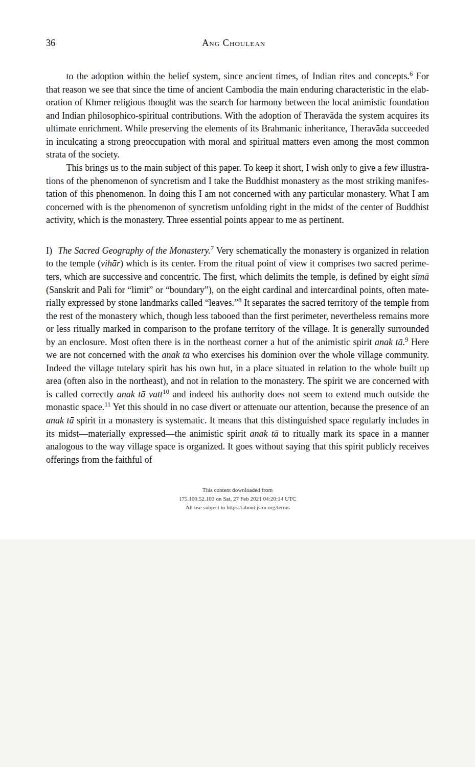36 Ang Choulean
to the adoption within the belief system, since ancient times, of Indian rites and concepts.6 For that reason we see that since the time of ancient Cambodia the main enduring characteristic in the elaboration of Khmer religious thought was the search for harmony between the local animistic foundation and Indian philosophico-spiritual contributions. With the adoption of Theravāda the system acquires its ultimate enrichment. While preserving the elements of its Brahmanic inheritance, Theravāda succeeded in inculcating a strong preoccupation with moral and spiritual matters even among the most common strata of the society.
This brings us to the main subject of this paper. To keep it short, I wish only to give a few illustrations of the phenomenon of syncretism and I take the Buddhist monastery as the most striking manifestation of this phenomenon. In doing this I am not concerned with any particular monastery. What I am concerned with is the phenomenon of syncretism unfolding right in the midst of the center of Buddhist activity, which is the monastery. Three essential points appear to me as pertinent.
I) The Sacred Geography of the Monastery.7 Very schematically the monastery is organized in relation to the temple (vihār) which is its center. From the ritual point of view it comprises two sacred perimeters, which are successive and concentric. The first, which delimits the temple, is defined by eight sīmā (Sanskrit and Pali for “limit” or “boundary”), on the eight cardinal and intercardinal points, often materially expressed by stone landmarks called “leaves.”8 It separates the sacred territory of the temple from the rest of the monastery which, though less tabooed than the first perimeter, nevertheless remains more or less ritually marked in comparison to the profane territory of the village. It is generally surrounded by an enclosure. Most often there is in the northeast corner a hut of the animistic spirit anak tā.9 Here we are not concerned with the anak tā who exercises his dominion over the whole village community. Indeed the village tutelary spirit has his own hut, in a place situated in relation to the whole built up area (often also in the northeast), and not in relation to the monastery. The spirit we are concerned with is called correctly anak tā vatt10 and indeed his authority does not seem to extend much outside the monastic space.11 Yet this should in no case divert or attenuate our attention, because the presence of an anak tā spirit in a monastery is systematic. It means that this distinguished space regularly includes in its midst—materially expressed—the animistic spirit anak tā to ritually mark its space in a manner analogous to the way village space is organized. It goes without saying that this spirit publicly receives offerings from the faithful of
This content downloaded from
175.100.52.103 on Sat, 27 Feb 2021 04:20:14 UTC
All use subject to https://about.jstor.org/terms